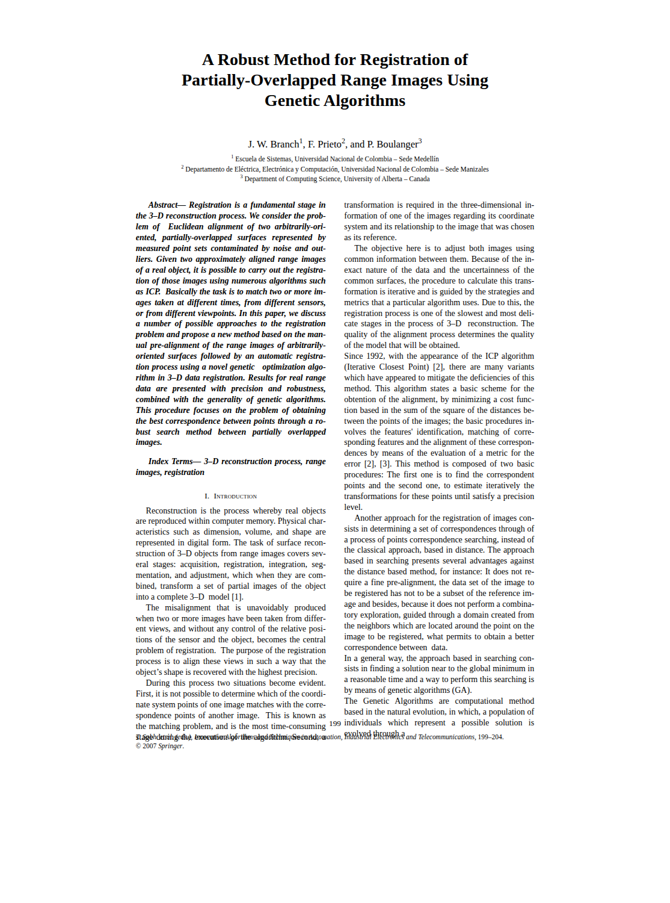A Robust Method for Registration of
Partially-Overlapped Range Images Using
Genetic Algorithms
J. W. Branch1, F. Prieto2, and P. Boulanger3
1 Escuela de Sistemas, Universidad Nacional de Colombia – Sede Medellín
2 Departamento de Eléctrica, Electrónica y Computación, Universidad Nacional de Colombia – Sede Manizales
3 Department of Computing Science, University of Alberta – Canada
Abstract— Registration is a fundamental stage in the 3–D reconstruction process. We consider the problem of Euclidean alignment of two arbitrarily-oriented, partially-overlapped surfaces represented by measured point sets contaminated by noise and outliers. Given two approximately aligned range images of a real object, it is possible to carry out the registration of those images using numerous algorithms such as ICP. Basically the task is to match two or more images taken at different times, from different sensors, or from different viewpoints. In this paper, we discuss a number of possible approaches to the registration problem and propose a new method based on the manual pre-alignment of the range images of arbitrarily-oriented surfaces followed by an automatic registration process using a novel genetic optimization algorithm in 3–D data registration. Results for real range data are presented with precision and robustness, combined with the generality of genetic algorithms. This procedure focuses on the problem of obtaining the best correspondence between points through a robust search method between partially overlapped images.
Index Terms— 3–D reconstruction process, range images, registration
I. Introduction
Reconstruction is the process whereby real objects are reproduced within computer memory. Physical characteristics such as dimension, volume, and shape are represented in digital form. The task of surface reconstruction of 3–D objects from range images covers several stages: acquisition, registration, integration, segmentation, and adjustment, which when they are combined, transform a set of partial images of the object into a complete 3–D model [1].
The misalignment that is unavoidably produced when two or more images have been taken from different views, and without any control of the relative positions of the sensor and the object, becomes the central problem of registration. The purpose of the registration process is to align these views in such a way that the object’s shape is recovered with the highest precision.
During this process two situations become evident. First, it is not possible to determine which of the coordinate system points of one image matches with the correspondence points of another image. This is known as the matching problem, and is the most time-consuming stage during the execution of the algorithm. Second, a transformation is required in the three-dimensional information of one of the images regarding its coordinate system and its relationship to the image that was chosen as its reference.
The objective here is to adjust both images using common information between them. Because of the inexact nature of the data and the uncertainness of the common surfaces, the procedure to calculate this transformation is iterative and is guided by the strategies and metrics that a particular algorithm uses. Due to this, the registration process is one of the slowest and most delicate stages in the process of 3–D reconstruction. The quality of the alignment process determines the quality of the model that will be obtained.
Since 1992, with the appearance of the ICP algorithm (Iterative Closest Point) [2], there are many variants which have appeared to mitigate the deficiencies of this method. This algorithm states a basic scheme for the obtention of the alignment, by minimizing a cost function based in the sum of the square of the distances between the points of the images; the basic procedures involves the features' identification, matching of corresponding features and the alignment of these correspondences by means of the evaluation of a metric for the error [2], [3]. This method is composed of two basic procedures: The first one is to find the correspondent points and the second one, to estimate iteratively the transformations for these points until satisfy a precision level.
Another approach for the registration of images consists in determining a set of correspondences through of a process of points correspondence searching, instead of the classical approach, based in distance. The approach based in searching presents several advantages against the distance based method, for instance: It does not require a fine pre-alignment, the data set of the image to be registered has not to be a subset of the reference image and besides, because it does not perform a combinatory exploration, guided through a domain created from the neighbors which are located around the point on the image to be registered, what permits to obtain a better correspondence between data.
In a general way, the approach based in searching consists in finding a solution near to the global minimum in a reasonable time and a way to perform this searching is by means of genetic algorithms (GA).
The Genetic Algorithms are computational method based in the natural evolution, in which, a population of individuals which represent a possible solution is evolved through a
199
T. Sobh et al. (eds.), Innovative Algorithms and Techniques in Automation, Industrial Electronics and Telecommunications, 199–204.
© 2007 Springer.